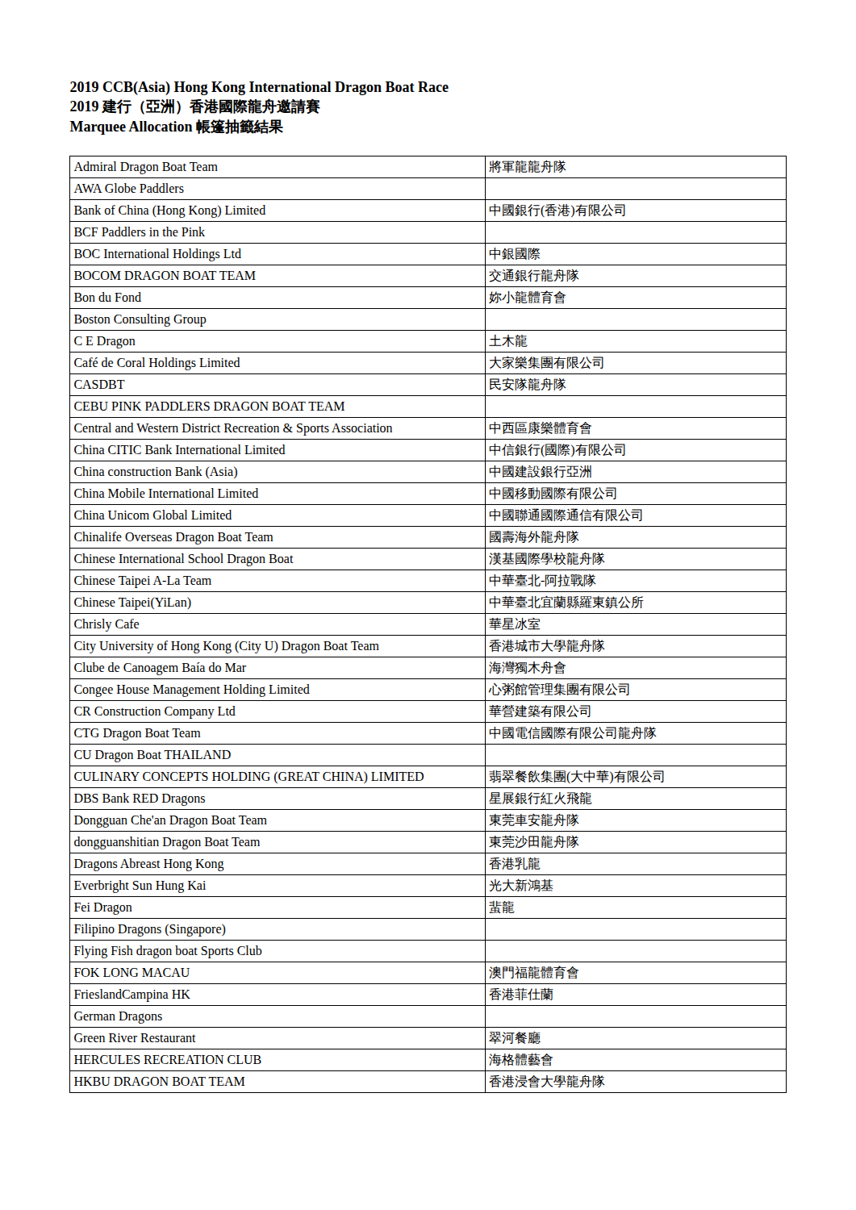2019 CCB(Asia) Hong Kong International Dragon Boat Race
2019 建行（亞洲）香港國際龍舟邀請賽
Marquee Allocation 帳篷抽籤結果
| Admiral Dragon Boat Team | 將軍龍龍舟隊 |
| AWA Globe Paddlers | |
| Bank of China (Hong Kong) Limited | 中國銀行(香港)有限公司 |
| BCF Paddlers in the Pink | |
| BOC International Holdings Ltd | 中銀國際 |
| BOCOM DRAGON BOAT TEAM | 交通銀行龍舟隊 |
| Bon du Fond | 妳小龍體育會 |
| Boston Consulting Group | |
| C E Dragon | 土木龍 |
| Café de Coral Holdings Limited | 大家樂集團有限公司 |
| CASDBT | 民安隊龍舟隊 |
| CEBU PINK PADDLERS DRAGON BOAT TEAM | |
| Central and Western District Recreation & Sports Association | 中西區康樂體育會 |
| China CITIC Bank International Limited | 中信銀行(國際)有限公司 |
| China construction Bank (Asia) | 中國建設銀行亞洲 |
| China Mobile International Limited | 中國移動國際有限公司 |
| China Unicom Global Limited | 中國聯通國際通信有限公司 |
| Chinalife Overseas Dragon Boat Team | 國壽海外龍舟隊 |
| Chinese International School Dragon Boat | 漢基國際學校龍舟隊 |
| Chinese Taipei A-La Team | 中華臺北-阿拉戰隊 |
| Chinese Taipei(YiLan) | 中華臺北宜蘭縣羅東鎮公所 |
| Chrisly Cafe | 華星冰室 |
| City University of Hong Kong (City U) Dragon Boat Team | 香港城市大學龍舟隊 |
| Clube de Canoagem Baía do Mar | 海灣獨木舟會 |
| Congee House Management Holding Limited | 心粥館管理集團有限公司 |
| CR Construction Company Ltd | 華營建築有限公司 |
| CTG Dragon Boat Team | 中國電信國際有限公司龍舟隊 |
| CU Dragon Boat THAILAND | |
| CULINARY CONCEPTS HOLDING (GREAT CHINA) LIMITED | 翡翠餐飲集團(大中華)有限公司 |
| DBS Bank RED Dragons | 星展銀行紅火飛龍 |
| Dongguan Che'an Dragon Boat Team | 東莞車安龍舟隊 |
| dongguanshitian Dragon Boat Team | 東莞沙田龍舟隊 |
| Dragons Abreast Hong Kong | 香港乳龍 |
| Everbright Sun Hung Kai | 光大新鴻基 |
| Fei Dragon | 蜚龍 |
| Filipino Dragons (Singapore) | |
| Flying Fish dragon boat Sports Club | |
| FOK LONG MACAU | 澳門福龍體育會 |
| FrieslandCampina HK | 香港菲仕蘭 |
| German Dragons | |
| Green River Restaurant | 翠河餐廳 |
| HERCULES RECREATION CLUB | 海格體藝會 |
| HKBU DRAGON BOAT TEAM | 香港浸會大學龍舟隊 |